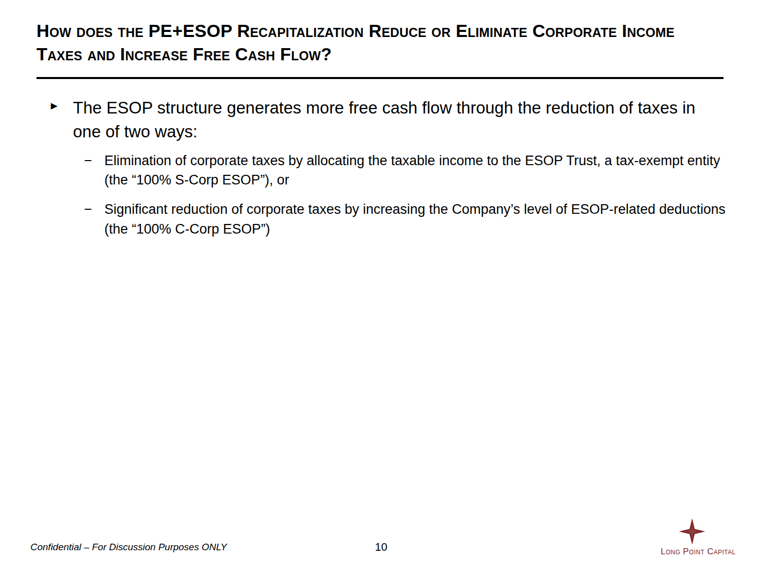How does the PE+ESOP Recapitalization Reduce or Eliminate Corporate Income Taxes and Increase Free Cash Flow?
The ESOP structure generates more free cash flow through the reduction of taxes in one of two ways:
Elimination of corporate taxes by allocating the taxable income to the ESOP Trust, a tax-exempt entity (the “100% S-Corp ESOP”), or
Significant reduction of corporate taxes by increasing the Company’s level of ESOP-related deductions (the “100% C-Corp ESOP”)
Confidential – For Discussion Purposes ONLY
10
Long Point Capital